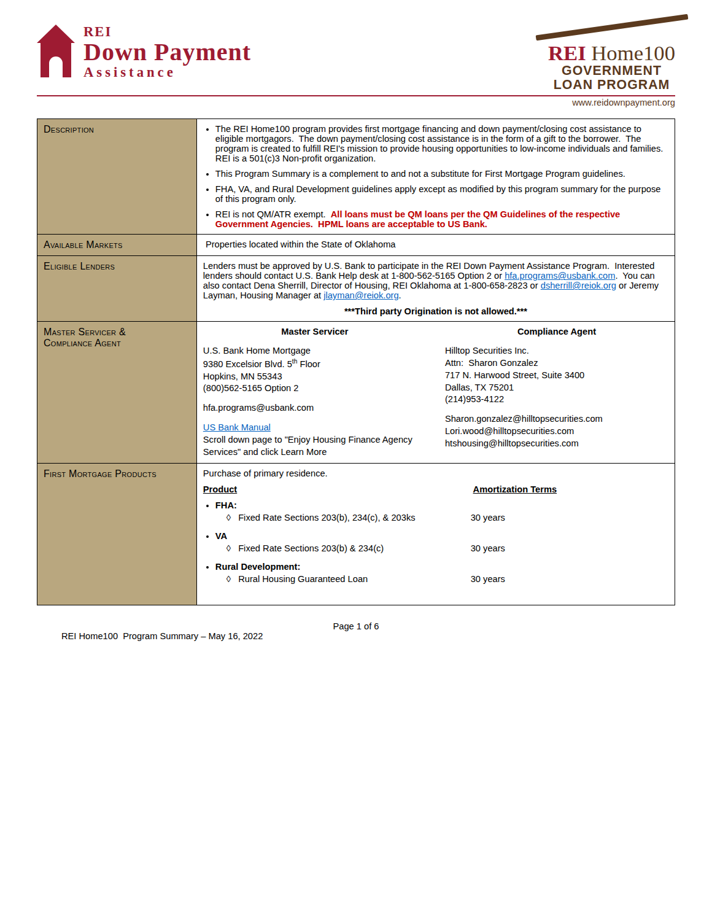REI
Down Payment
Assistance
REI Home100
GOVERNMENT
LOAN PROGRAM
www.reidownpayment.org
| Description | The REI Home100 program provides first mortgage financing and down payment/closing cost assistance to eligible mortgagors. The down payment/closing cost assistance is in the form of a gift to the borrower. The program is created to fulfill REI's mission to provide housing opportunities to low-income individuals and families. REI is a 501(c)3 Non-profit organization. This Program Summary is a complement to and not a substitute for First Mortgage Program guidelines. FHA, VA, and Rural Development guidelines apply except as modified by this program summary for the purpose of this program only. REI is not QM/ATR exempt. All loans must be QM loans per the QM Guidelines of the respective Government Agencies. HPML loans are acceptable to US Bank. |
| Available Markets | Properties located within the State of Oklahoma |
| Eligible Lenders | Lenders must be approved by U.S. Bank to participate in the REI Down Payment Assistance Program. Interested lenders should contact U.S. Bank Help desk at 1-800-562-5165 Option 2 or hfa.programs@usbank.com . You can also contact Dena Sherrill, Director of Housing, REI Oklahoma at 1-800-658-2823 or dsherrill@reiok.org or Jeremy Layman, Housing Manager at jlayman@reiok.org . ***Third party Origination is not allowed.*** |
| Master Servicer & Compliance Agent | Master Servicer U.S. Bank Home Mortgage 9380 Excelsior Blvd. 5 th Floor Hopkins, MN 55343 (800)562-5165 Option 2 hfa.programs@usbank.com US Bank Manual Scroll down page to "Enjoy Housing Finance Agency Services" and click Learn More Compliance Agent Hilltop Securities Inc. Attn: Sharon Gonzalez 717 N. Harwood Street, Suite 3400 Dallas, TX 75201 (214)953-4122 Sharon.gonzalez@hilltopsecurities.com Lori.wood@hilltopsecurities.com htshousing@hilltopsecurities.com |
| First Mortgage Products | Purchase of primary residence. Product Amortization Terms FHA: Fixed Rate Sections 203(b), 234(c), & 203ks 30 years VA Fixed Rate Sections 203(b) & 234(c) 30 years Rural Development: Rural Housing Guaranteed Loan 30 years |
Page 1 of 6
REI Home100 Program Summary – May 16, 2022